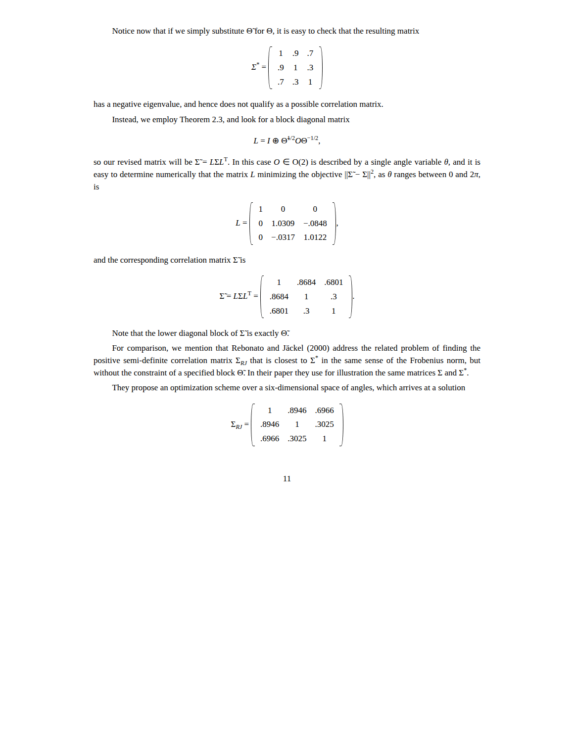Notice now that if we simply substitute Θ̃ for Θ, it is easy to check that the resulting matrix
Σ* =
| 1 | .9 | .7 |
| .9 | 1 | .3 |
| .7 | .3 | 1 |
has a negative eigenvalue, and hence does not qualify as a possible correlation matrix.
Instead, we employ Theorem 2.3, and look for a block diagonal matrix
L = I ⊕ Θ̃1/2OΘ−1/2,
so our revised matrix will be Σ̃ = LΣLT. In this case O ∈ O(2) is described by a single angle variable θ, and it is easy to determine numerically that the matrix L minimizing the objective ||Σ̃ − Σ||2, as θ ranges between 0 and 2π, is
L =
| 1 | 0 | 0 |
| 0 | 1.0309 | −.0848 |
| 0 | −.0317 | 1.0122 |
,
and the corresponding correlation matrix Σ̃ is
Σ̃ = LΣLT =
| 1 | .8684 | .6801 |
| .8684 | 1 | .3 |
| .6801 | .3 | 1 |
.
Note that the lower diagonal block of Σ̃ is exactly Θ̃.
For comparison, we mention that Rebonato and Jäckel (2000) address the related problem of finding the positive semi-definite correlation matrix ΣRJ that is closest to Σ* in the same sense of the Frobenius norm, but without the constraint of a specified block Θ̃. In their paper they use for illustration the same matrices Σ and Σ*.
They propose an optimization scheme over a six-dimensional space of angles, which arrives at a solution
ΣRJ =
| 1 | .8946 | .6966 |
| .8946 | 1 | .3025 |
| .6966 | .3025 | 1 |
11